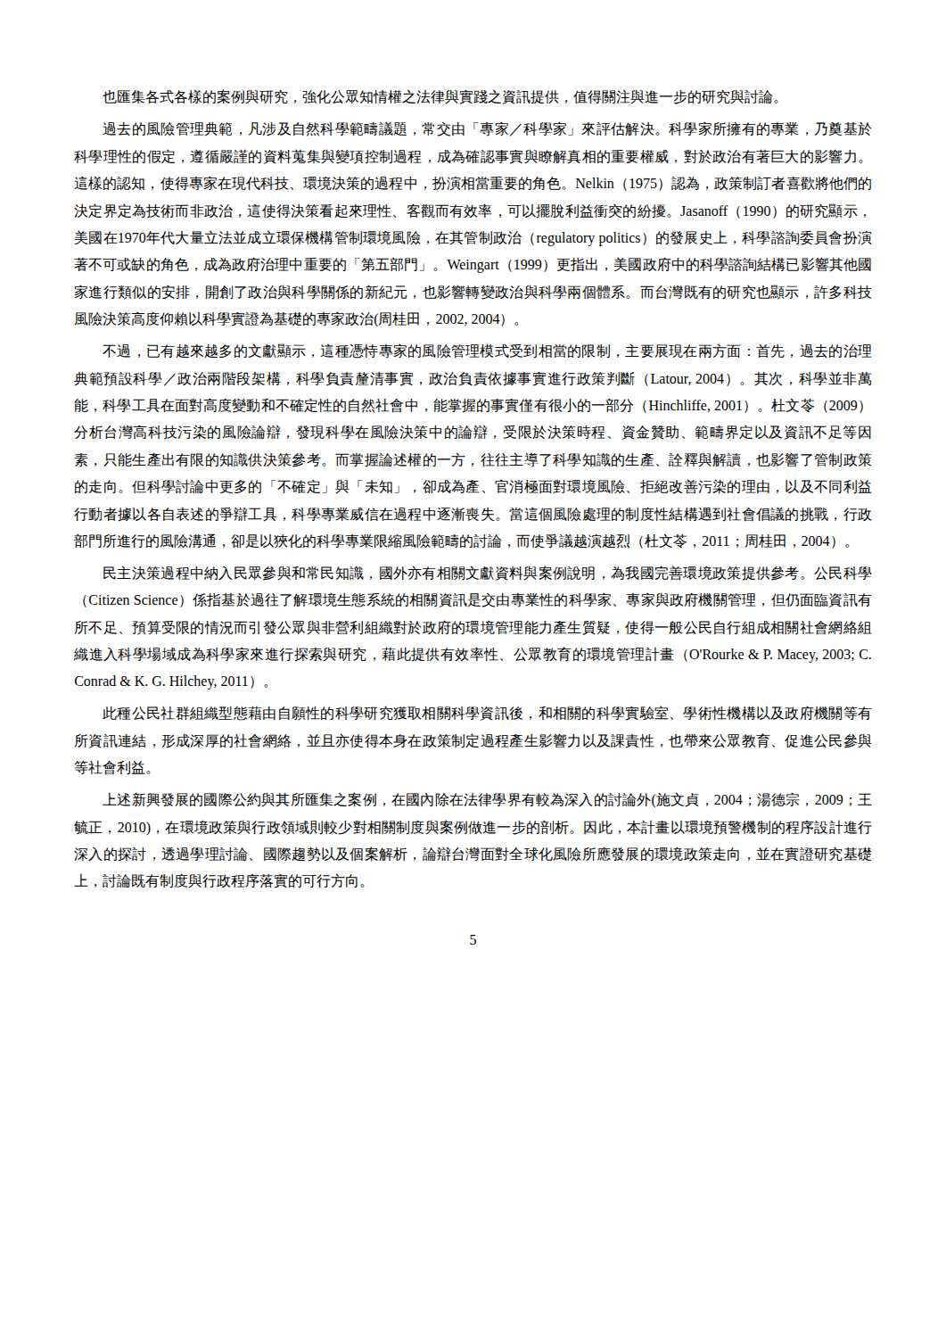也匯集各式各樣的案例與研究，強化公眾知情權之法律與實踐之資訊提供，值得關注與進一步的研究與討論。
過去的風險管理典範，凡涉及自然科學範疇議題，常交由「專家／科學家」來評估解決。科學家所擁有的專業，乃奠基於科學理性的假定，遵循嚴謹的資料蒐集與變項控制過程，成為確認事實與瞭解真相的重要權威，對於政治有著巨大的影響力。這樣的認知，使得專家在現代科技、環境決策的過程中，扮演相當重要的角色。Nelkin（1975）認為，政策制訂者喜歡將他們的決定界定為技術而非政治，這使得決策看起來理性、客觀而有效率，可以擺脫利益衝突的紛擾。Jasanoff（1990）的研究顯示，美國在1970年代大量立法並成立環保機構管制環境風險，在其管制政治（regulatory politics）的發展史上，科學諮詢委員會扮演著不可或缺的角色，成為政府治理中重要的「第五部門」。Weingart（1999）更指出，美國政府中的科學諮詢結構已影響其他國家進行類似的安排，開創了政治與科學關係的新紀元，也影響轉變政治與科學兩個體系。而台灣既有的研究也顯示，許多科技風險決策高度仰賴以科學實證為基礎的專家政治(周桂田，2002, 2004）。
不過，已有越來越多的文獻顯示，這種憑恃專家的風險管理模式受到相當的限制，主要展現在兩方面：首先，過去的治理典範預設科學／政治兩階段架構，科學負責釐清事實，政治負責依據事實進行政策判斷（Latour, 2004）。其次，科學並非萬能，科學工具在面對高度變動和不確定性的自然社會中，能掌握的事實僅有很小的一部分（Hinchliffe, 2001）。杜文苓（2009）分析台灣高科技污染的風險論辯，發現科學在風險決策中的論辯，受限於決策時程、資金贊助、範疇界定以及資訊不足等因素，只能生產出有限的知識供決策參考。而掌握論述權的一方，往往主導了科學知識的生產、詮釋與解讀，也影響了管制政策的走向。但科學討論中更多的「不確定」與「未知」，卻成為產、官消極面對環境風險、拒絕改善污染的理由，以及不同利益行動者據以各自表述的爭辯工具，科學專業威信在過程中逐漸喪失。當這個風險處理的制度性結構遇到社會倡議的挑戰，行政部門所進行的風險溝通，卻是以狹化的科學專業限縮風險範疇的討論，而使爭議越演越烈（杜文苓，2011；周桂田，2004）。
民主決策過程中納入民眾參與和常民知識，國外亦有相關文獻資料與案例說明，為我國完善環境政策提供參考。公民科學（Citizen Science）係指基於過往了解環境生態系統的相關資訊是交由專業性的科學家、專家與政府機關管理，但仍面臨資訊有所不足、預算受限的情況而引發公眾與非營利組織對於政府的環境管理能力產生質疑，使得一般公民自行組成相關社會網絡組織進入科學場域成為科學家來進行探索與研究，藉此提供有效率性、公眾教育的環境管理計畫（O'Rourke & P. Macey, 2003; C. Conrad & K. G. Hilchey, 2011）。
此種公民社群組織型態藉由自願性的科學研究獲取相關科學資訊後，和相關的科學實驗室、學術性機構以及政府機關等有所資訊連結，形成深厚的社會網絡，並且亦使得本身在政策制定過程產生影響力以及課責性，也帶來公眾教育、促進公民參與等社會利益。
上述新興發展的國際公約與其所匯集之案例，在國內除在法律學界有較為深入的討論外(施文貞，2004；湯德宗，2009；王毓正，2010)，在環境政策與行政領域則較少對相關制度與案例做進一步的剖析。因此，本計畫以環境預警機制的程序設計進行深入的探討，透過學理討論、國際趨勢以及個案解析，論辯台灣面對全球化風險所應發展的環境政策走向，並在實證研究基礎上，討論既有制度與行政程序落實的可行方向。
5